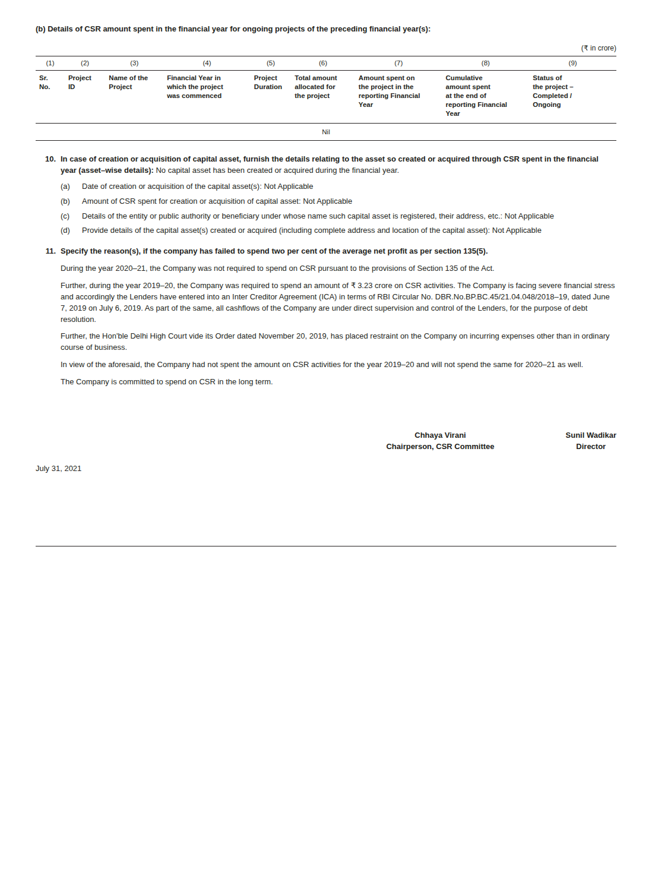(b) Details of CSR amount spent in the financial year for ongoing projects of the preceding financial year(s):
(₹ in crore)
| (1) | (2) | (3) | (4) | (5) | (6) | (7) | (8) | (9) |
| --- | --- | --- | --- | --- | --- | --- | --- | --- |
| Sr. No. | Project ID | Name of the Project | Financial Year in which the project was commenced | Project Duration | Total amount allocated for the project | Amount spent on the project in the reporting Financial Year | Cumulative amount spent at the end of reporting Financial Year | Status of the project – Completed / Ongoing |
| Nil |
In case of creation or acquisition of capital asset, furnish the details relating to the asset so created or acquired through CSR spent in the financial year (asset–wise details): No capital asset has been created or acquired during the financial year.
Date of creation or acquisition of the capital asset(s): Not Applicable
Amount of CSR spent for creation or acquisition of capital asset: Not Applicable
Details of the entity or public authority or beneficiary under whose name such capital asset is registered, their address, etc.: Not Applicable
Provide details of the capital asset(s) created or acquired (including complete address and location of the capital asset): Not Applicable
Specify the reason(s), if the company has failed to spend two per cent of the average net profit as per section 135(5).
During the year 2020–21, the Company was not required to spend on CSR pursuant to the provisions of Section 135 of the Act.
Further, during the year 2019–20, the Company was required to spend an amount of ₹ 3.23 crore on CSR activities. The Company is facing severe financial stress and accordingly the Lenders have entered into an Inter Creditor Agreement (ICA) in terms of RBI Circular No. DBR.No.BP.BC.45/21.04.048/2018–19, dated June 7, 2019 on July 6, 2019. As part of the same, all cashflows of the Company are under direct supervision and control of the Lenders, for the purpose of debt resolution.
Further, the Hon'ble Delhi High Court vide its Order dated November 20, 2019, has placed restraint on the Company on incurring expenses other than in ordinary course of business.
In view of the aforesaid, the Company had not spent the amount on CSR activities for the year 2019–20 and will not spend the same for 2020–21 as well.
The Company is committed to spend on CSR in the long term.
Chhaya Virani
Chairperson, CSR Committee
Sunil Wadikar
Director
July 31, 2021